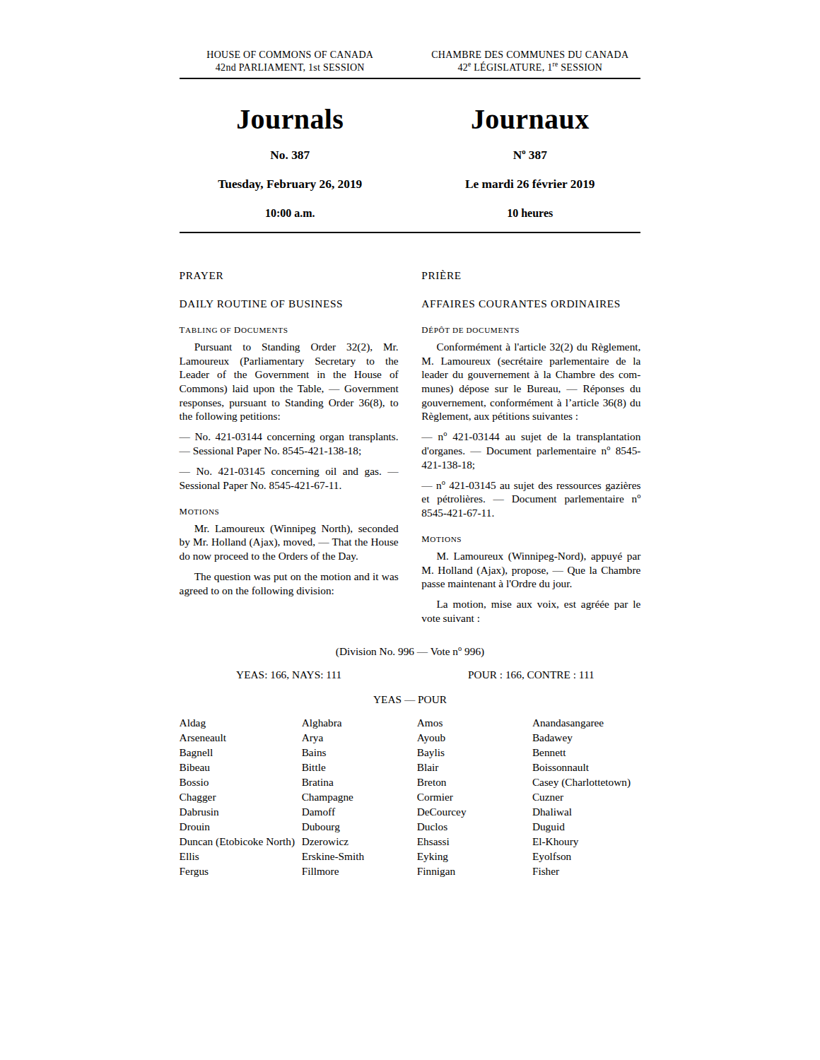HOUSE OF COMMONS OF CANADA
42nd PARLIAMENT, 1st SESSION
CHAMBRE DES COMMUNES DU CANADA
42e LÉGISLATURE, 1re SESSION
Journals
No. 387
Tuesday, February 26, 2019
10:00 a.m.
Journaux
No 387
Le mardi 26 février 2019
10 heures
Prayer
Daily Routine of Business
TABLING OF DOCUMENTS
Pursuant to Standing Order 32(2), Mr. Lamoureux (Parliamentary Secretary to the Leader of the Government in the House of Commons) laid upon the Table, — Government responses, pursuant to Standing Order 36(8), to the following petitions:
— No. 421-03144 concerning organ transplants. — Sessional Paper No. 8545-421-138-18;
— No. 421-03145 concerning oil and gas. — Sessional Paper No. 8545-421-67-11.
MOTIONS
Mr. Lamoureux (Winnipeg North), seconded by Mr. Holland (Ajax), moved, — That the House do now proceed to the Orders of the Day.
The question was put on the motion and it was agreed to on the following division:
Prière
Affaires courantes ordinaires
DÉPÔT DE DOCUMENTS
Conformément à l'article 32(2) du Règlement, M. Lamoureux (secrétaire parlementaire de la leader du gouvernement à la Chambre des communes) dépose sur le Bureau, — Réponses du gouvernement, conformément à l’article 36(8) du Règlement, aux pétitions suivantes :
— no 421-03144 au sujet de la transplantation d'organes. — Document parlementaire no 8545-421-138-18;
— no 421-03145 au sujet des ressources gazières et pétrolières. — Document parlementaire no 8545-421-67-11.
MOTIONS
M. Lamoureux (Winnipeg-Nord), appuyé par M. Holland (Ajax), propose, — Que la Chambre passe maintenant à l'Ordre du jour.
La motion, mise aux voix, est agréée par le vote suivant :
(Division No. 996 — Vote no 996)
YEAS: 166, NAYS: 111
POUR : 166, CONTRE : 111
YEAS — POUR
Aldag Alghabra Amos Anandasangaree Arseneault Arya Ayoub Badawey Bagnell Bains Baylis Bennett Bibeau Bittle Blair Boissonnault Bossio Bratina Breton Casey (Charlottetown) Chagger Champagne Cormier Cuzner Dabrusin Damoff DeCourcey Dhaliwal Drouin Dubourg Duclos Duguid Duncan (Etobicoke North) Dzerowicz Ehsassi El-Khoury Ellis Erskine-Smith Eyking Eyolfson Fergus Fillmore Finnigan Fisher